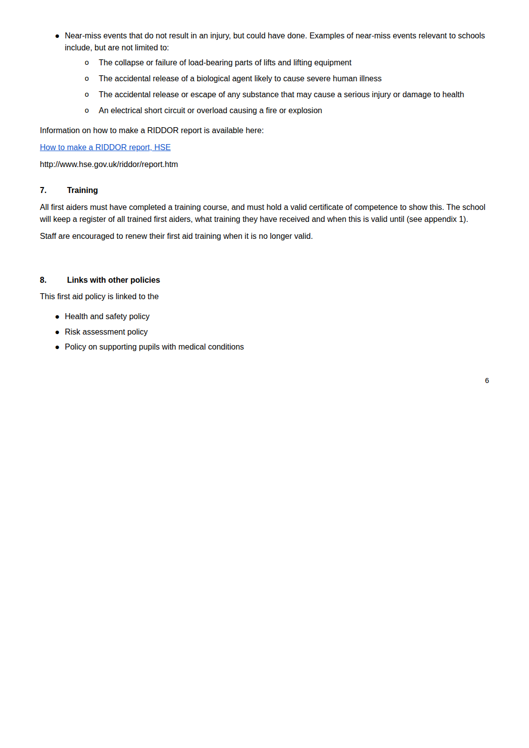Near-miss events that do not result in an injury, but could have done. Examples of near-miss events relevant to schools include, but are not limited to:
The collapse or failure of load-bearing parts of lifts and lifting equipment
The accidental release of a biological agent likely to cause severe human illness
The accidental release or escape of any substance that may cause a serious injury or damage to health
An electrical short circuit or overload causing a fire or explosion
Information on how to make a RIDDOR report is available here:
How to make a RIDDOR report, HSE
http://www.hse.gov.uk/riddor/report.htm
7. Training
All first aiders must have completed a training course, and must hold a valid certificate of competence to show this. The school will keep a register of all trained first aiders, what training they have received and when this is valid until (see appendix 1).
Staff are encouraged to renew their first aid training when it is no longer valid.
8. Links with other policies
This first aid policy is linked to the
Health and safety policy
Risk assessment policy
Policy on supporting pupils with medical conditions
6